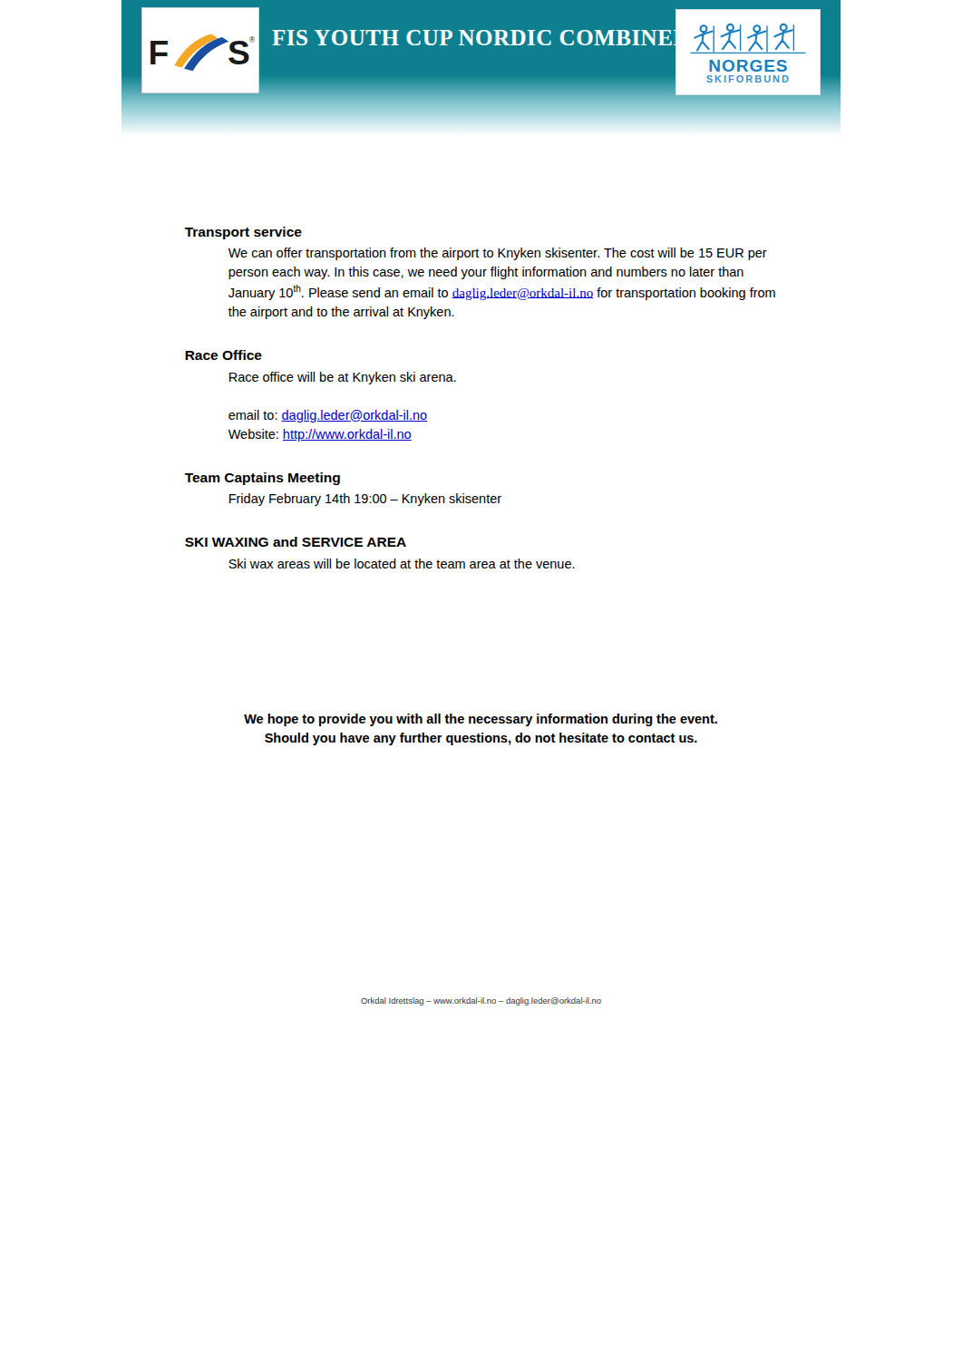F S ®
FIS YOUTH CUP NORDIC COMBINED
NORGESSKIFORBUND
Transport service
We can offer transportation from the airport to Knyken skisenter. The cost will be 15 EUR per person each way. In this case, we need your flight information and numbers no later than January 10th. Please send an email to daglig.leder@orkdal-il.no for transportation booking from the airport and to the arrival at Knyken.
Race Office
Race office will be at Knyken ski arena.
email to: daglig.leder@orkdal-il.no
Website: http://www.orkdal-il.no
Team Captains Meeting
Friday February 14th 19:00 – Knyken skisenter
SKI WAXING and SERVICE AREA
Ski wax areas will be located at the team area at the venue.
We hope to provide you with all the necessary information during the event.
Should you have any further questions, do not hesitate to contact us.
Orkdal Idrettslag – www.orkdal-il.no – daglig.leder@orkdal-il.no